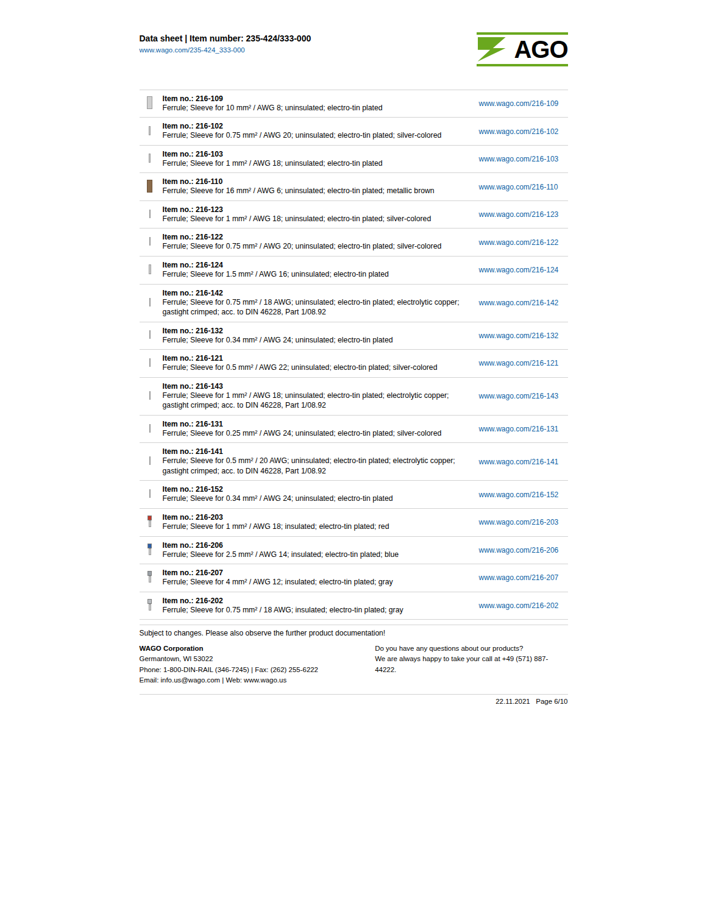Data sheet | Item number: 235-424/333-000 www.wago.com/235-424_333-000
AGO
| | Item no.: 216-109 Ferrule; Sleeve for 10 mm² / AWG 8; uninsulated; electro-tin plated | www.wago.com/216-109 |
| | Item no.: 216-102 Ferrule; Sleeve for 0.75 mm² / AWG 20; uninsulated; electro-tin plated; silver-colored | www.wago.com/216-102 |
| | Item no.: 216-103 Ferrule; Sleeve for 1 mm² / AWG 18; uninsulated; electro-tin plated | www.wago.com/216-103 |
| | Item no.: 216-110 Ferrule; Sleeve for 16 mm² / AWG 6; uninsulated; electro-tin plated; metallic brown | www.wago.com/216-110 |
| | Item no.: 216-123 Ferrule; Sleeve for 1 mm² / AWG 18; uninsulated; electro-tin plated; silver-colored | www.wago.com/216-123 |
| | Item no.: 216-122 Ferrule; Sleeve for 0.75 mm² / AWG 20; uninsulated; electro-tin plated; silver-colored | www.wago.com/216-122 |
| | Item no.: 216-124 Ferrule; Sleeve for 1.5 mm² / AWG 16; uninsulated; electro-tin plated | www.wago.com/216-124 |
| | Item no.: 216-142 Ferrule; Sleeve for 0.75 mm² / 18 AWG; uninsulated; electro-tin plated; electrolytic copper; gastight crimped; acc. to DIN 46228, Part 1/08.92 | www.wago.com/216-142 |
| | Item no.: 216-132 Ferrule; Sleeve for 0.34 mm² / AWG 24; uninsulated; electro-tin plated | www.wago.com/216-132 |
| | Item no.: 216-121 Ferrule; Sleeve for 0.5 mm² / AWG 22; uninsulated; electro-tin plated; silver-colored | www.wago.com/216-121 |
| | Item no.: 216-143 Ferrule; Sleeve for 1 mm² / AWG 18; uninsulated; electro-tin plated; electrolytic copper; gastight crimped; acc. to DIN 46228, Part 1/08.92 | www.wago.com/216-143 |
| | Item no.: 216-131 Ferrule; Sleeve for 0.25 mm² / AWG 24; uninsulated; electro-tin plated; silver-colored | www.wago.com/216-131 |
| | Item no.: 216-141 Ferrule; Sleeve for 0.5 mm² / 20 AWG; uninsulated; electro-tin plated; electrolytic copper; gastight crimped; acc. to DIN 46228, Part 1/08.92 | www.wago.com/216-141 |
| | Item no.: 216-152 Ferrule; Sleeve for 0.34 mm² / AWG 24; uninsulated; electro-tin plated | www.wago.com/216-152 |
| | Item no.: 216-203 Ferrule; Sleeve for 1 mm² / AWG 18; insulated; electro-tin plated; red | www.wago.com/216-203 |
| | Item no.: 216-206 Ferrule; Sleeve for 2.5 mm² / AWG 14; insulated; electro-tin plated; blue | www.wago.com/216-206 |
| | Item no.: 216-207 Ferrule; Sleeve for 4 mm² / AWG 12; insulated; electro-tin plated; gray | www.wago.com/216-207 |
| | Item no.: 216-202 Ferrule; Sleeve for 0.75 mm² / 18 AWG; insulated; electro-tin plated; gray | www.wago.com/216-202 |
Subject to changes. Please also observe the further product documentation!
WAGO Corporation
Germantown, WI 53022
Phone: 1-800-DIN-RAIL (346-7245) | Fax: (262) 255-6222
Email: info.us@wago.com | Web: www.wago.us
Do you have any questions about our products?
We are always happy to take your call at +49 (571) 887-44222.
22.11.2021 Page 6/10